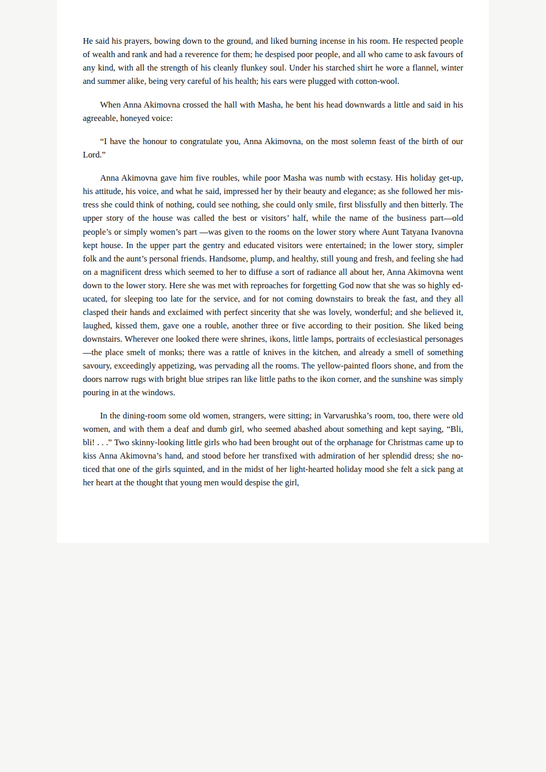He said his prayers, bowing down to the ground, and liked burning incense in his room. He respected people of wealth and rank and had a reverence for them; he despised poor people, and all who came to ask favours of any kind, with all the strength of his cleanly flunkey soul. Under his starched shirt he wore a flannel, winter and summer alike, being very careful of his health; his ears were plugged with cotton-wool.
When Anna Akimovna crossed the hall with Masha, he bent his head downwards a little and said in his agreeable, honeyed voice:
“I have the honour to congratulate you, Anna Akimovna, on the most solemn feast of the birth of our Lord.”
Anna Akimovna gave him five roubles, while poor Masha was numb with ecstasy. His holiday get-up, his attitude, his voice, and what he said, impressed her by their beauty and elegance; as she followed her mistress she could think of nothing, could see nothing, she could only smile, first blissfully and then bitterly. The upper story of the house was called the best or visitors’ half, while the name of the business part—old people’s or simply women’s part —was given to the rooms on the lower story where Aunt Tatyana Ivanovna kept house. In the upper part the gentry and educated visitors were entertained; in the lower story, simpler folk and the aunt’s personal friends. Handsome, plump, and healthy, still young and fresh, and feeling she had on a magnificent dress which seemed to her to diffuse a sort of radiance all about her, Anna Akimovna went down to the lower story. Here she was met with reproaches for forgetting God now that she was so highly educated, for sleeping too late for the service, and for not coming downstairs to break the fast, and they all clasped their hands and exclaimed with perfect sincerity that she was lovely, wonderful; and she believed it, laughed, kissed them, gave one a rouble, another three or five according to their position. She liked being downstairs. Wherever one looked there were shrines, ikons, little lamps, portraits of ecclesiastical personages—the place smelt of monks; there was a rattle of knives in the kitchen, and already a smell of something savoury, exceedingly appetizing, was pervading all the rooms. The yellow-painted floors shone, and from the doors narrow rugs with bright blue stripes ran like little paths to the ikon corner, and the sunshine was simply pouring in at the windows.
In the dining-room some old women, strangers, were sitting; in Varvarushka’s room, too, there were old women, and with them a deaf and dumb girl, who seemed abashed about something and kept saying, “Bli, bli! . . .” Two skinny-looking little girls who had been brought out of the orphanage for Christmas came up to kiss Anna Akimovna’s hand, and stood before her transfixed with admiration of her splendid dress; she noticed that one of the girls squinted, and in the midst of her light-hearted holiday mood she felt a sick pang at her heart at the thought that young men would despise the girl,